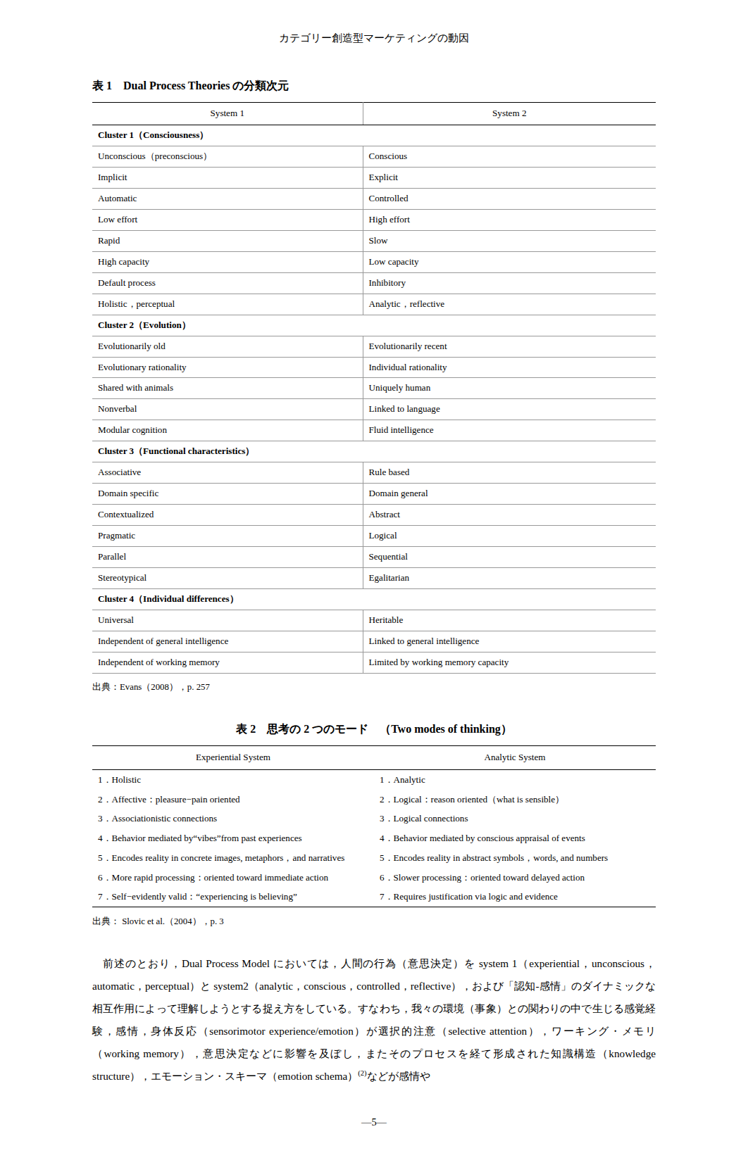カテゴリー創造型マーケティングの動因
表 1　Dual Process Theories の分類次元
| System 1 | System 2 |
| --- | --- |
| Cluster 1（Consciousness） |
| Unconscious（preconscious） | Conscious |
| Implicit | Explicit |
| Automatic | Controlled |
| Low effort | High effort |
| Rapid | Slow |
| High capacity | Low capacity |
| Default process | Inhibitory |
| Holistic，perceptual | Analytic，reflective |
| Cluster 2（Evolution） |
| Evolutionarily old | Evolutionarily recent |
| Evolutionary rationality | Individual rationality |
| Shared with animals | Uniquely human |
| Nonverbal | Linked to language |
| Modular cognition | Fluid intelligence |
| Cluster 3（Functional characteristics） |
| Associative | Rule based |
| Domain specific | Domain general |
| Contextualized | Abstract |
| Pragmatic | Logical |
| Parallel | Sequential |
| Stereotypical | Egalitarian |
| Cluster 4（Individual differences） |
| Universal | Heritable |
| Independent of general intelligence | Linked to general intelligence |
| Independent of working memory | Limited by working memory capacity |
出典：Evans（2008），p. 257
表 2　思考の 2 つのモード　（Two modes of thinking）
| Experiential System | Analytic System |
| --- | --- |
| 1．Holistic | 1．Analytic |
| 2．Affective：pleasure−pain oriented | 2．Logical：reason oriented（what is sensible） |
| 3．Associationistic connections | 3．Logical connections |
| 4．Behavior mediated by“vibes”from past experiences | 4．Behavior mediated by conscious appraisal of events |
| 5．Encodes reality in concrete images, metaphors，and narratives | 5．Encodes reality in abstract symbols，words, and numbers |
| 6．More rapid processing：oriented toward immediate action | 6．Slower processing：oriented toward delayed action |
| 7．Self−evidently valid：“experiencing is believing” | 7．Requires justification via logic and evidence |
出典： Slovic et al.（2004），p. 3
前述のとおり，Dual Process Model においては，人間の行為（意思決定）を system 1（experiential，unconscious，automatic，perceptual）と system2（analytic，conscious，controlled，reflective），および「認知‐感情」のダイナミックな相互作用によって理解しようとする捉え方をしている。すなわち，我々の環境（事象）との関わりの中で生じる感覚経験，感情，身体反応（sensorimotor experience/emotion）が選択的注意（selective attention），ワーキング・メモリ（working memory），意思決定などに影響を及ぼし，またそのプロセスを経て形成された知識構造（knowledge structure），エモーション・スキーマ（emotion schema）(2)などが感情や
―5―